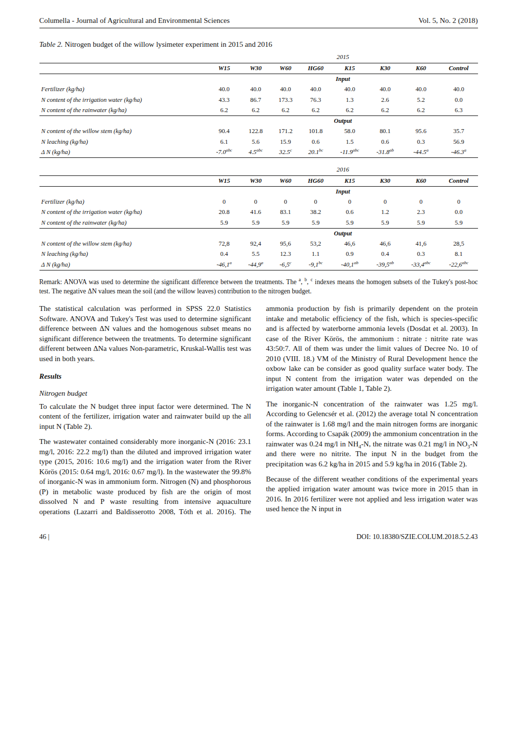Columella - Journal of Agricultural and Environmental Sciences Vol. 5, No. 2 (2018)
Table 2. Nitrogen budget of the willow lysimeter experiment in 2015 and 2016
| | 2015 |
| | W15 | W30 | W60 | HG60 | K15 | K30 | K60 | Control |
| | Input |
| Fertilizer (kg/ha) | 40.0 | 40.0 | 40.0 | 40.0 | 40.0 | 40.0 | 40.0 | 40.0 |
| N content of the irrigation water (kg/ha) | 43.3 | 86.7 | 173.3 | 76.3 | 1.3 | 2.6 | 5.2 | 0.0 |
| N content of the rainwater (kg/ha) | 6.2 | 6.2 | 6.2 | 6.2 | 6.2 | 6.2 | 6.2 | 6.3 |
| | Output |
| N content of the willow stem (kg/ha) | 90.4 | 122.8 | 171.2 | 101.8 | 58.0 | 80.1 | 95.6 | 35.7 |
| N leaching (kg/ha) | 6.1 | 5.6 | 15.9 | 0.6 | 1.5 | 0.6 | 0.3 | 56.9 |
| Δ N (kg/ha) | -7.0 abc | 4.5 abc | 32.5 c | 20.1 bc | -11.9 abc | -31.8 ab | -44.5 a | -46.3 a |
| | 2016 |
| | W15 | W30 | W60 | HG60 | K15 | K30 | K60 | Control |
| | Input |
| Fertilizer (kg/ha) | 0 | 0 | 0 | 0 | 0 | 0 | 0 | 0 |
| N content of the irrigation water (kg/ha) | 20.8 | 41.6 | 83.1 | 38.2 | 0.6 | 1.2 | 2.3 | 0.0 |
| N content of the rainwater (kg/ha) | 5.9 | 5.9 | 5.9 | 5.9 | 5.9 | 5.9 | 5.9 | 5.9 |
| | Output |
| N content of the willow stem (kg/ha) | 72,8 | 92,4 | 95,6 | 53,2 | 46,6 | 46,6 | 41,6 | 28,5 |
| N leaching (kg/ha) | 0.4 | 5.5 | 12.3 | 1.1 | 0.9 | 0.4 | 0.3 | 8.1 |
| Δ N (kg/ha) | -46,1 a | -44,9 a | -6,5 c | -9,1 bc | -40,1 ab | -39,5 ab | -33,4 abc | -22,6 abc |
Remark: ANOVA was used to determine the significant difference between the treatments. The a, b, c indexes means the homogen subsets of the Tukey's post-hoc test. The negative ΔN values mean the soil (and the willow leaves) contribution to the nitrogen budget.
The statistical calculation was performed in SPSS 22.0 Statistics Software. ANOVA and Tukey's Test was used to determine significant difference between ΔN values and the homogenous subset means no significant difference between the treatments. To determine significant different between ΔNa values Non-parametric, Kruskal-Wallis test was used in both years.
Results
Nitrogen budget
To calculate the N budget three input factor were determined. The N content of the fertilizer, irrigation water and rainwater build up the all input N (Table 2).
The wastewater contained considerably more inorganic-N (2016: 23.1 mg/l, 2016: 22.2 mg/l) than the diluted and improved irrigation water type (2015, 2016: 10.6 mg/l) and the irrigation water from the River Körös (2015: 0.64 mg/l, 2016: 0.67 mg/l). In the wastewater the 99.8% of inorganic-N was in ammonium form. Nitrogen (N) and phosphorous (P) in metabolic waste produced by fish are the origin of most dissolved N and P waste resulting from intensive aquaculture operations (Lazarri and Baldisserotto 2008, Tóth et al. 2016). The ammonia production by fish is primarily dependent on the protein intake and metabolic efficiency of the fish, which is species-specific and is affected by waterborne ammonia levels (Dosdat et al. 2003). In case of the River Körös, the ammonium : nitrate : nitrite rate was 43:50:7. All of them was under the limit values of Decree No. 10 of 2010 (VIII. 18.) VM of the Ministry of Rural Development hence the oxbow lake can be consider as good quality surface water body. The input N content from the irrigation water was depended on the irrigation water amount (Table 1, Table 2).
The inorganic-N concentration of the rainwater was 1.25 mg/l. According to Gelencsér et al. (2012) the average total N concentration of the rainwater is 1.68 mg/l and the main nitrogen forms are inorganic forms. According to Csapák (2009) the ammonium concentration in the rainwater was 0.24 mg/l in NH4-N, the nitrate was 0.21 mg/l in NO3-N and there were no nitrite. The input N in the budget from the precipitation was 6.2 kg/ha in 2015 and 5.9 kg/ha in 2016 (Table 2).
Because of the different weather conditions of the experimental years the applied irrigation water amount was twice more in 2015 than in 2016. In 2016 fertilizer were not applied and less irrigation water was used hence the N input in
46 | DOI: 10.18380/SZIE.COLUM.2018.5.2.43